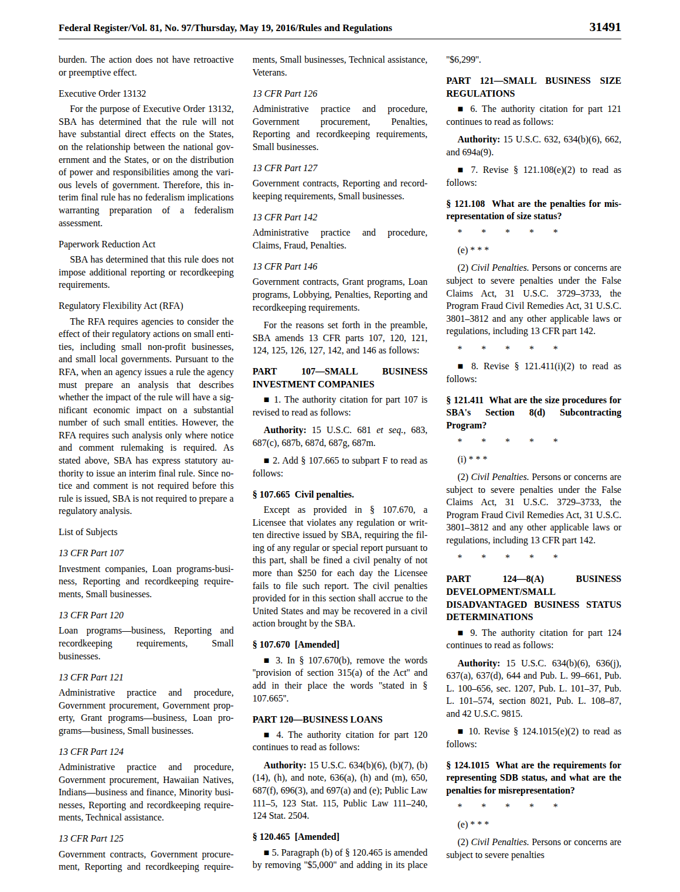Federal Register/Vol. 81, No. 97/Thursday, May 19, 2016/Rules and Regulations 31491
burden. The action does not have retroactive or preemptive effect.
Executive Order 13132
For the purpose of Executive Order 13132, SBA has determined that the rule will not have substantial direct effects on the States, on the relationship between the national government and the States, or on the distribution of power and responsibilities among the various levels of government. Therefore, this interim final rule has no federalism implications warranting preparation of a federalism assessment.
Paperwork Reduction Act
SBA has determined that this rule does not impose additional reporting or recordkeeping requirements.
Regulatory Flexibility Act (RFA)
The RFA requires agencies to consider the effect of their regulatory actions on small entities, including small non-profit businesses, and small local governments. Pursuant to the RFA, when an agency issues a rule the agency must prepare an analysis that describes whether the impact of the rule will have a significant economic impact on a substantial number of such small entities. However, the RFA requires such analysis only where notice and comment rulemaking is required. As stated above, SBA has express statutory authority to issue an interim final rule. Since notice and comment is not required before this rule is issued, SBA is not required to prepare a regulatory analysis.
List of Subjects
13 CFR Part 107
Investment companies, Loan programs-business, Reporting and recordkeeping requirements, Small businesses.
13 CFR Part 120
Loan programs—business, Reporting and recordkeeping requirements, Small businesses.
13 CFR Part 121
Administrative practice and procedure, Government procurement, Government property, Grant programs—business, Loan programs—business, Small businesses.
13 CFR Part 124
Administrative practice and procedure, Government procurement, Hawaiian Natives, Indians—business and finance, Minority businesses, Reporting and recordkeeping requirements, Technical assistance.
13 CFR Part 125
Government contracts, Government procurement, Reporting and recordkeeping requirements, Small businesses, Technical assistance, Veterans.
13 CFR Part 126
Administrative practice and procedure, Government procurement, Penalties, Reporting and recordkeeping requirements, Small businesses.
13 CFR Part 127
Government contracts, Reporting and recordkeeping requirements, Small businesses.
13 CFR Part 142
Administrative practice and procedure, Claims, Fraud, Penalties.
13 CFR Part 146
Government contracts, Grant programs, Loan programs, Lobbying, Penalties, Reporting and recordkeeping requirements.
For the reasons set forth in the preamble, SBA amends 13 CFR parts 107, 120, 121, 124, 125, 126, 127, 142, and 146 as follows:
PART 107—SMALL BUSINESS INVESTMENT COMPANIES
1. The authority citation for part 107 is revised to read as follows:
Authority: 15 U.S.C. 681 et seq., 683, 687(c), 687b, 687d, 687g, 687m.
2. Add § 107.665 to subpart F to read as follows:
§ 107.665 Civil penalties.
Except as provided in § 107.670, a Licensee that violates any regulation or written directive issued by SBA, requiring the filing of any regular or special report pursuant to this part, shall be fined a civil penalty of not more than $250 for each day the Licensee fails to file such report. The civil penalties provided for in this section shall accrue to the United States and may be recovered in a civil action brought by the SBA.
§ 107.670 [Amended]
3. In § 107.670(b), remove the words ''provision of section 315(a) of the Act'' and add in their place the words ''stated in § 107.665''.
PART 120—BUSINESS LOANS
4. The authority citation for part 120 continues to read as follows:
Authority: 15 U.S.C. 634(b)(6), (b)(7), (b)(14), (h), and note, 636(a), (h) and (m), 650, 687(f), 696(3), and 697(a) and (e); Public Law 111–5, 123 Stat. 115, Public Law 111–240, 124 Stat. 2504.
§ 120.465 [Amended]
5. Paragraph (b) of § 120.465 is amended by removing ''$5,000'' and adding in its place ''$6,299''.
PART 121—SMALL BUSINESS SIZE REGULATIONS
6. The authority citation for part 121 continues to read as follows:
Authority: 15 U.S.C. 632, 634(b)(6), 662, and 694a(9).
7. Revise § 121.108(e)(2) to read as follows:
§ 121.108 What are the penalties for misrepresentation of size status?
* * * * *
(e) * * *
(2) Civil Penalties. Persons or concerns are subject to severe penalties under the False Claims Act, 31 U.S.C. 3729–3733, the Program Fraud Civil Remedies Act, 31 U.S.C. 3801–3812 and any other applicable laws or regulations, including 13 CFR part 142.
* * * * *
8. Revise § 121.411(i)(2) to read as follows:
§ 121.411 What are the size procedures for SBA's Section 8(d) Subcontracting Program?
* * * * *
(i) * * *
(2) Civil Penalties. Persons or concerns are subject to severe penalties under the False Claims Act, 31 U.S.C. 3729–3733, the Program Fraud Civil Remedies Act, 31 U.S.C. 3801–3812 and any other applicable laws or regulations, including 13 CFR part 142.
* * * * *
PART 124—8(a) BUSINESS DEVELOPMENT/SMALL DISADVANTAGED BUSINESS STATUS DETERMINATIONS
9. The authority citation for part 124 continues to read as follows:
Authority: 15 U.S.C. 634(b)(6), 636(j), 637(a), 637(d), 644 and Pub. L. 99–661, Pub. L. 100–656, sec. 1207, Pub. L. 101–37, Pub. L. 101–574, section 8021, Pub. L. 108–87, and 42 U.S.C. 9815.
10. Revise § 124.1015(e)(2) to read as follows:
§ 124.1015 What are the requirements for representing SDB status, and what are the penalties for misrepresentation?
* * * * *
(e) * * *
(2) Civil Penalties. Persons or concerns are subject to severe penalties